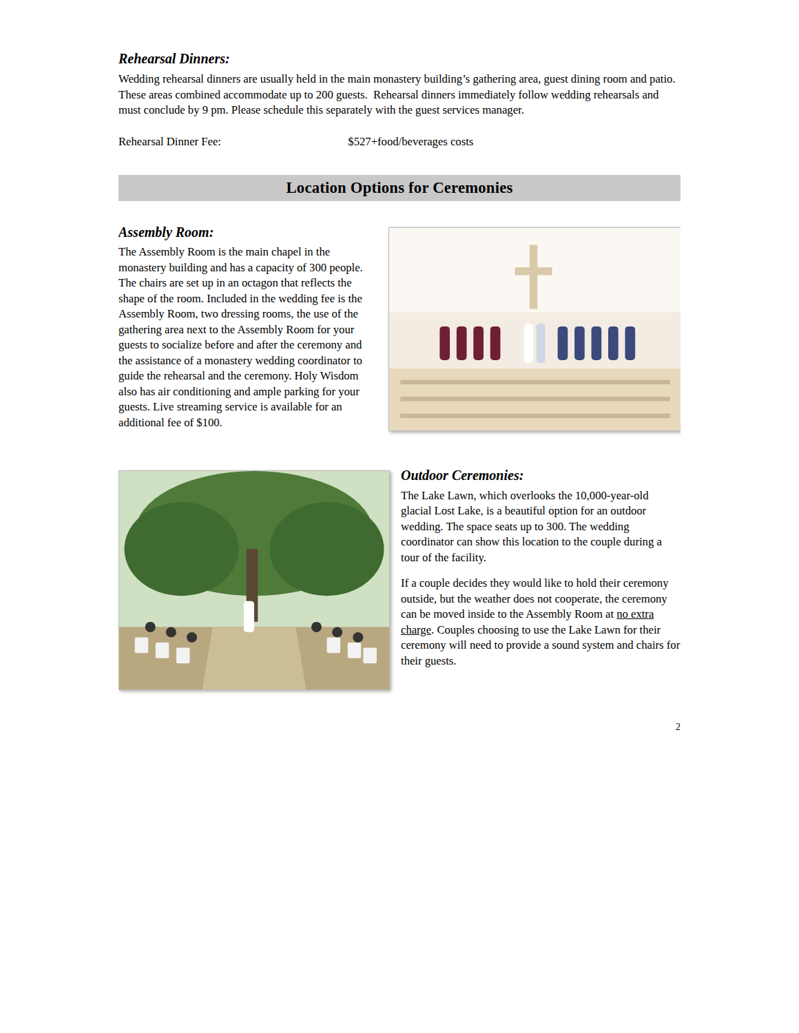Rehearsal Dinners:
Wedding rehearsal dinners are usually held in the main monastery building’s gathering area, guest dining room and patio. These areas combined accommodate up to 200 guests. Rehearsal dinners immediately follow wedding rehearsals and must conclude by 9 pm. Please schedule this separately with the guest services manager.
Rehearsal Dinner Fee: $527+food/beverages costs
Location Options for Ceremonies
Assembly Room:
The Assembly Room is the main chapel in the monastery building and has a capacity of 300 people. The chairs are set up in an octagon that reflects the shape of the room. Included in the wedding fee is the Assembly Room, two dressing rooms, the use of the gathering area next to the Assembly Room for your guests to socialize before and after the ceremony and the assistance of a monastery wedding coordinator to guide the rehearsal and the ceremony. Holy Wisdom also has air conditioning and ample parking for your guests. Live streaming service is available for an additional fee of $100.
Outdoor Ceremonies:
The Lake Lawn, which overlooks the 10,000-year-old glacial Lost Lake, is a beautiful option for an outdoor wedding. The space seats up to 300. The wedding coordinator can show this location to the couple during a tour of the facility.
If a couple decides they would like to hold their ceremony outside, but the weather does not cooperate, the ceremony can be moved inside to the Assembly Room at no extra charge. Couples choosing to use the Lake Lawn for their ceremony will need to provide a sound system and chairs for their guests.
2